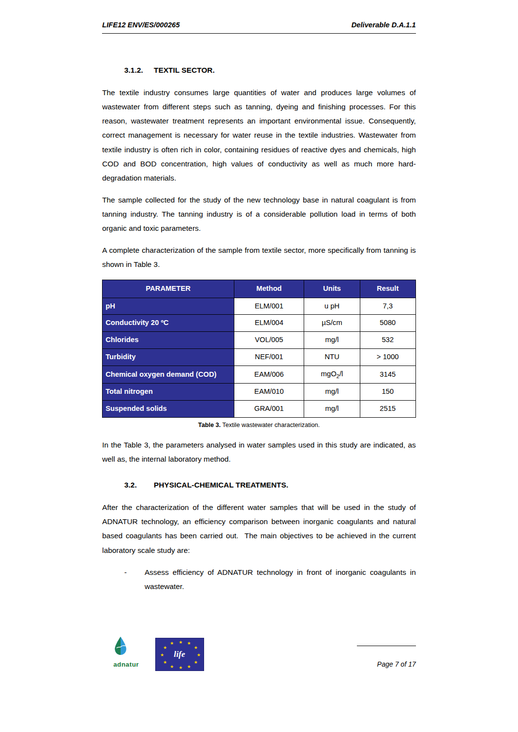LIFE12 ENV/ES/000265 Deliverable D.A.1.1
3.1.2. TEXTIL SECTOR.
The textile industry consumes large quantities of water and produces large volumes of wastewater from different steps such as tanning, dyeing and finishing processes. For this reason, wastewater treatment represents an important environmental issue. Consequently, correct management is necessary for water reuse in the textile industries. Wastewater from textile industry is often rich in color, containing residues of reactive dyes and chemicals, high COD and BOD concentration, high values of conductivity as well as much more hard-degradation materials.
The sample collected for the study of the new technology base in natural coagulant is from tanning industry. The tanning industry is of a considerable pollution load in terms of both organic and toxic parameters.
A complete characterization of the sample from textile sector, more specifically from tanning is shown in Table 3.
| PARAMETER | Method | Units | Result |
| --- | --- | --- | --- |
| pH | ELM/001 | u pH | 7,3 |
| Conductivity 20 ºC | ELM/004 | µS/cm | 5080 |
| Chlorides | VOL/005 | mg/l | 532 |
| Turbidity | NEF/001 | NTU | > 1000 |
| Chemical oxygen demand (COD) | EAM/006 | mgO 2 /l | 3145 |
| Total nitrogen | EAM/010 | mg/l | 150 |
| Suspended solids | GRA/001 | mg/l | 2515 |
Table 3. Textile wastewater characterization.
In the Table 3, the parameters analysed in water samples used in this study are indicated, as well as, the internal laboratory method.
3.2. PHYSICAL-CHEMICAL TREATMENTS.
After the characterization of the different water samples that will be used in the study of ADNATUR technology, an efficiency comparison between inorganic coagulants and natural based coagulants has been carried out. The main objectives to be achieved in the current laboratory scale study are:
Assess efficiency of ADNATUR technology in front of inorganic coagulants in wastewater.
adnatur
★ ★ ★ ★ ★ ★ ★ ★ ★ ★ ★ ★
life
Page 7 of 17